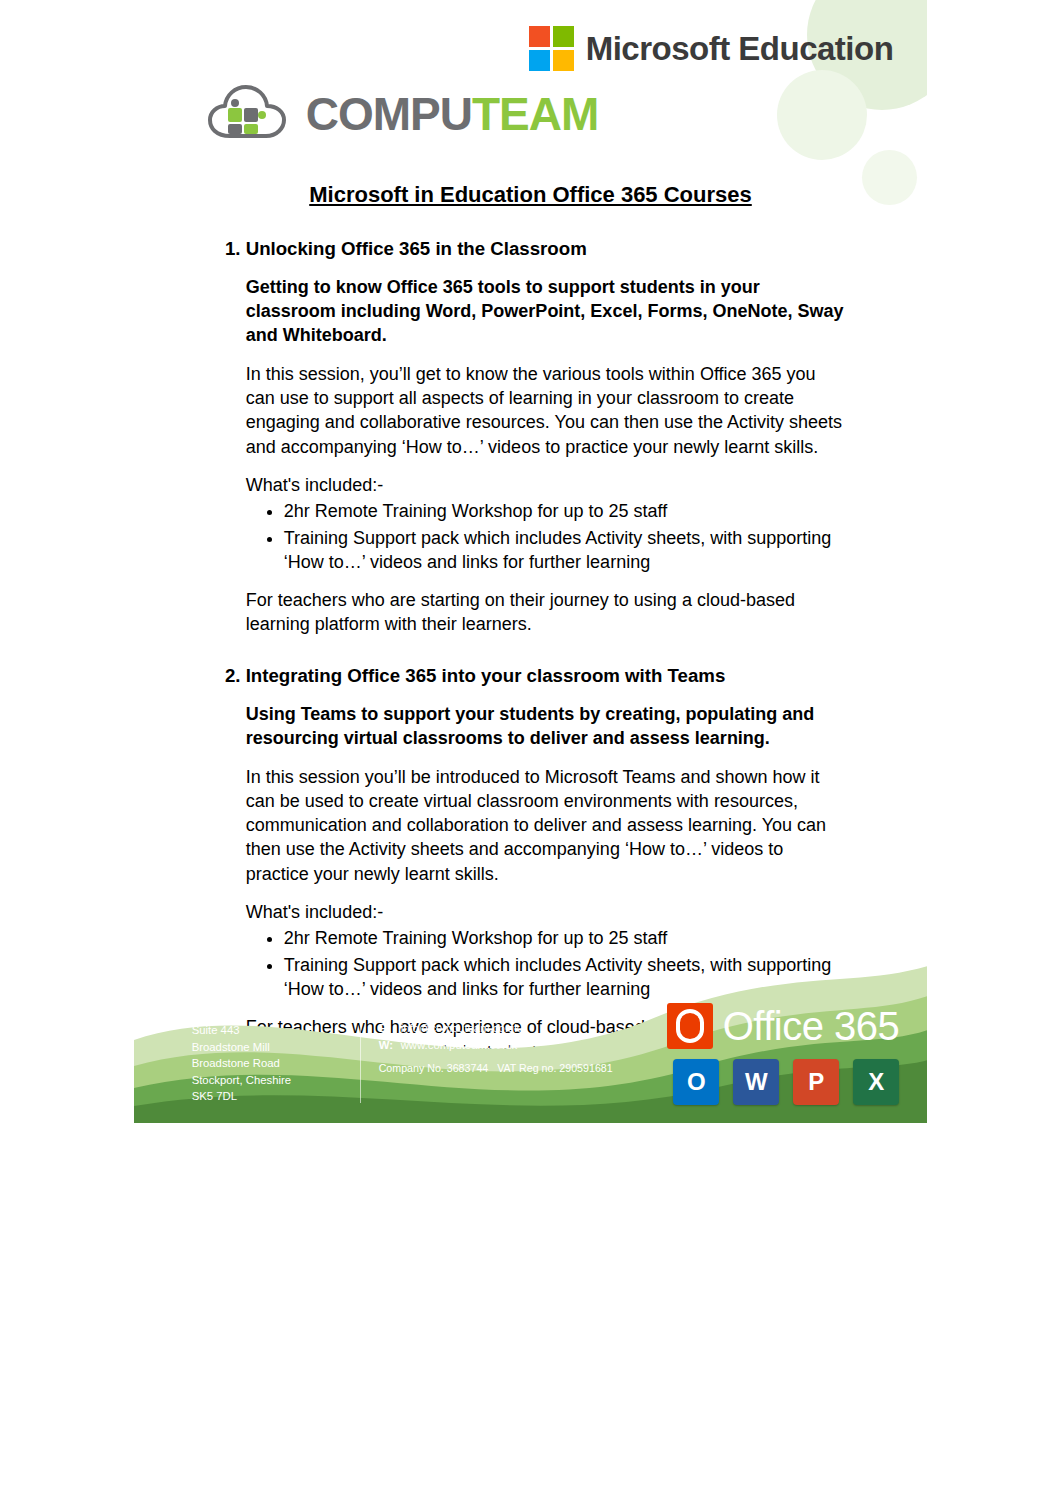Microsoft Education
COMPU TEAM
Microsoft in Education Office 365 Courses
Unlocking Office 365 in the Classroom
Getting to know Office 365 tools to support students in your classroom including Word, PowerPoint, Excel, Forms, OneNote, Sway and Whiteboard.
In this session, you’ll get to know the various tools within Office 365 you can use to support all aspects of learning in your classroom to create engaging and collaborative resources. You can then use the Activity sheets and accompanying ‘How to…’ videos to practice your newly learnt skills.
What's included:-
2hr Remote Training Workshop for up to 25 staff
Training Support pack which includes Activity sheets, with supporting ‘How to…’ videos and links for further learning
For teachers who are starting on their journey to using a cloud-based learning platform with their learners.
Integrating Office 365 into your classroom with Teams
Using Teams to support your students by creating, populating and resourcing virtual classrooms to deliver and assess learning.
In this session you’ll be introduced to Microsoft Teams and shown how it can be used to create virtual classroom environments with resources, communication and collaboration to deliver and assess learning. You can then use the Activity sheets and accompanying ‘How to…’ videos to practice your newly learnt skills.
What's included:-
2hr Remote Training Workshop for up to 25 staff
Training Support pack which includes Activity sheets, with supporting ‘How to…’ videos and links for further learning
For teachers who have experience of cloud-based teaching tools, and now would like to connect to their students to deliver and assess learning.
Manchester Office
Suite 443
Broadstone Mill
Broadstone Road
Stockport, Cheshire
SK5 7DL
T: 0800 862 0123
E: info@computeam.co.uk
W: www.computeam.co.uk
Company No. 3683744 VAT Reg no. 290591681
Office 365
O
W
P
X